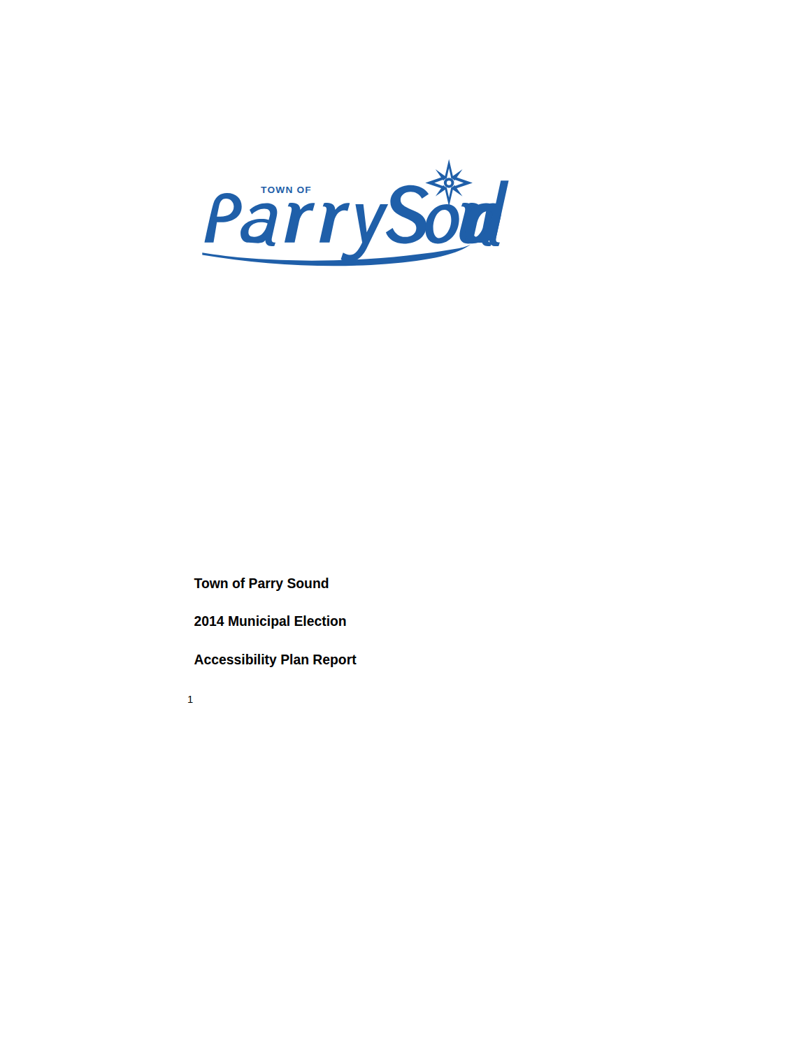TOWN OF
Town of Parry Sound
2014 Municipal Election
Accessibility Plan Report
1